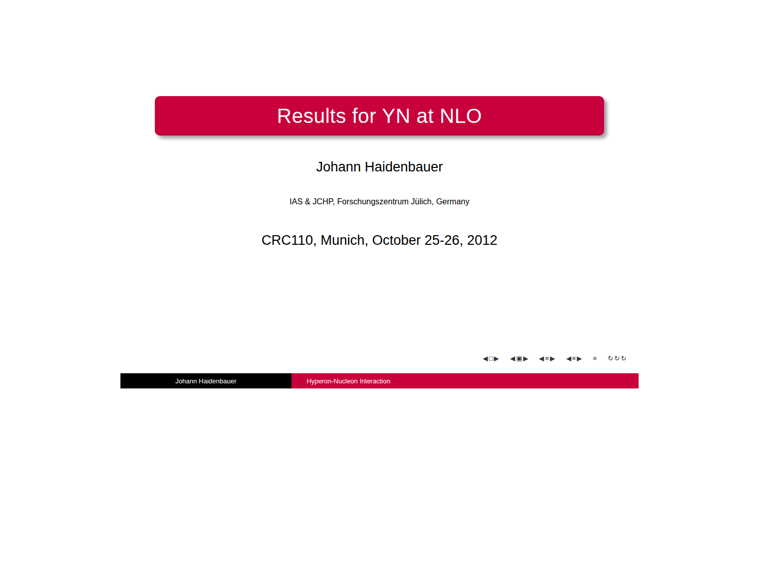Results for YN at NLO
Johann Haidenbauer
IAS & JCHP, Forschungszentrum Jülich, Germany
CRC110, Munich, October 25-26, 2012
◀□▶ ◀▣▶ ◀≡▶ ◀≡▶ ≡ ↻↻↻
Johann Haidenbauer
Hyperon-Nucleon Interaction